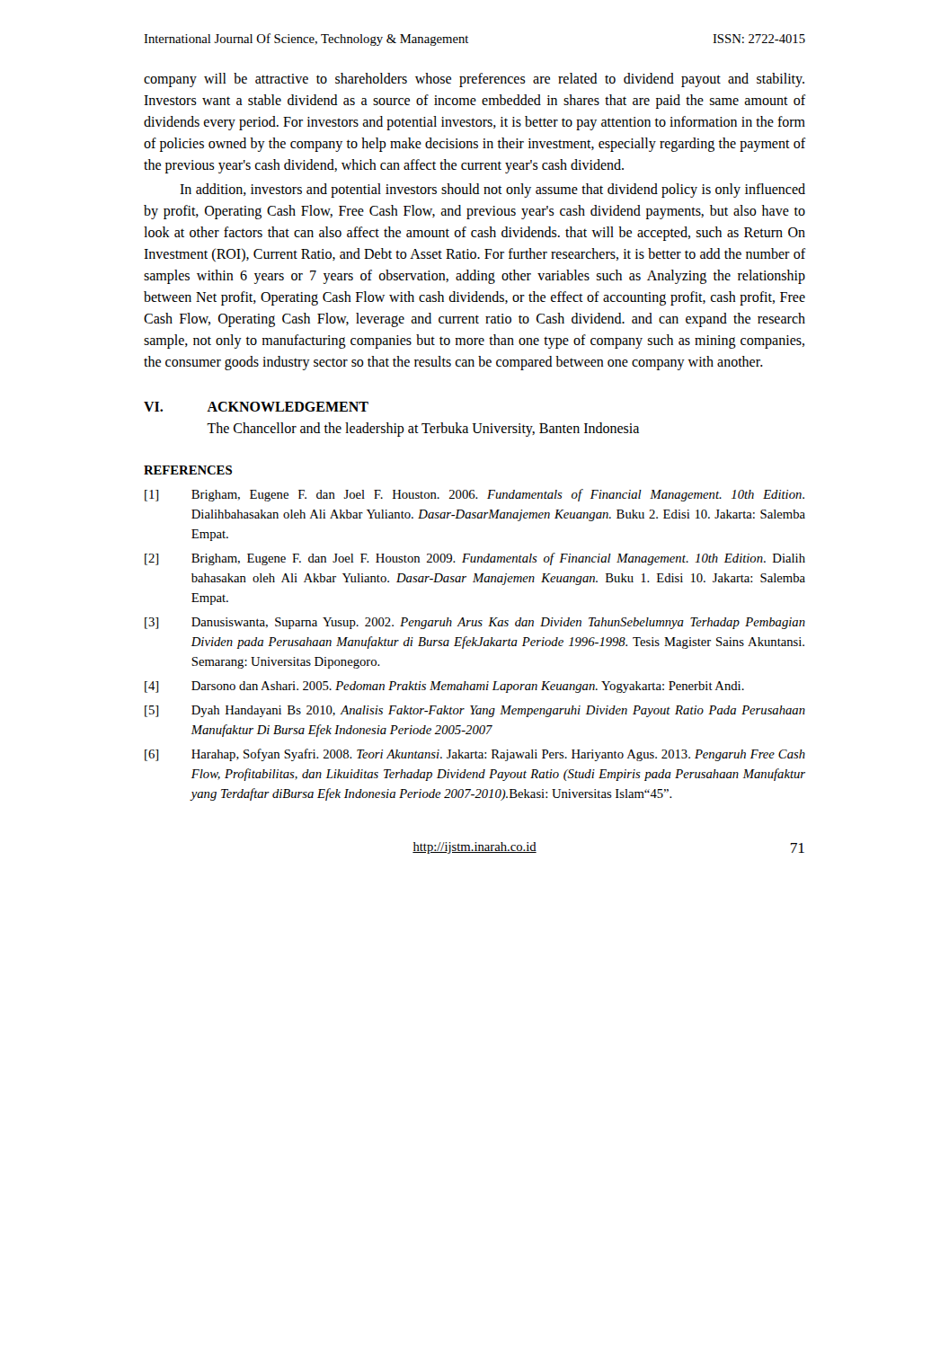International Journal Of Science, Technology & Management ISSN: 2722-4015
company will be attractive to shareholders whose preferences are related to dividend payout and stability. Investors want a stable dividend as a source of income embedded in shares that are paid the same amount of dividends every period. For investors and potential investors, it is better to pay attention to information in the form of policies owned by the company to help make decisions in their investment, especially regarding the payment of the previous year's cash dividend, which can affect the current year's cash dividend.
In addition, investors and potential investors should not only assume that dividend policy is only influenced by profit, Operating Cash Flow, Free Cash Flow, and previous year's cash dividend payments, but also have to look at other factors that can also affect the amount of cash dividends. that will be accepted, such as Return On Investment (ROI), Current Ratio, and Debt to Asset Ratio. For further researchers, it is better to add the number of samples within 6 years or 7 years of observation, adding other variables such as Analyzing the relationship between Net profit, Operating Cash Flow with cash dividends, or the effect of accounting profit, cash profit, Free Cash Flow, Operating Cash Flow, leverage and current ratio to Cash dividend. and can expand the research sample, not only to manufacturing companies but to more than one type of company such as mining companies, the consumer goods industry sector so that the results can be compared between one company with another.
VI. ACKNOWLEDGEMENT
The Chancellor and the leadership at Terbuka University, Banten Indonesia
References
[1] Brigham, Eugene F. dan Joel F. Houston. 2006. Fundamentals of Financial Management. 10th Edition. Dialihbahasakan oleh Ali Akbar Yulianto. Dasar-DasarManajemen Keuangan. Buku 2. Edisi 10. Jakarta: Salemba Empat.
[2] Brigham, Eugene F. dan Joel F. Houston 2009. Fundamentals of Financial Management. 10th Edition. Dialih bahasakan oleh Ali Akbar Yulianto. Dasar-Dasar Manajemen Keuangan. Buku 1. Edisi 10. Jakarta: Salemba Empat.
[3] Danusiswanta, Suparna Yusup. 2002. Pengaruh Arus Kas dan Dividen TahunSebelumnya Terhadap Pembagian Dividen pada Perusahaan Manufaktur di Bursa EfekJakarta Periode 1996-1998. Tesis Magister Sains Akuntansi. Semarang: Universitas Diponegoro.
[4] Darsono dan Ashari. 2005. Pedoman Praktis Memahami Laporan Keuangan. Yogyakarta: Penerbit Andi.
[5] Dyah Handayani Bs 2010, Analisis Faktor-Faktor Yang Mempengaruhi Dividen Payout Ratio Pada Perusahaan Manufaktur Di Bursa Efek Indonesia Periode 2005-2007
[6] Harahap, Sofyan Syafri. 2008. Teori Akuntansi. Jakarta: Rajawali Pers. Hariyanto Agus. 2013. Pengaruh Free Cash Flow, Profitabilitas, dan Likuiditas Terhadap Dividend Payout Ratio (Studi Empiris pada Perusahaan Manufaktur yang Terdaftar diBursa Efek Indonesia Periode 2007-2010). Bekasi: Universitas Islam“45”.
http://ijstm.inarah.co.id 71